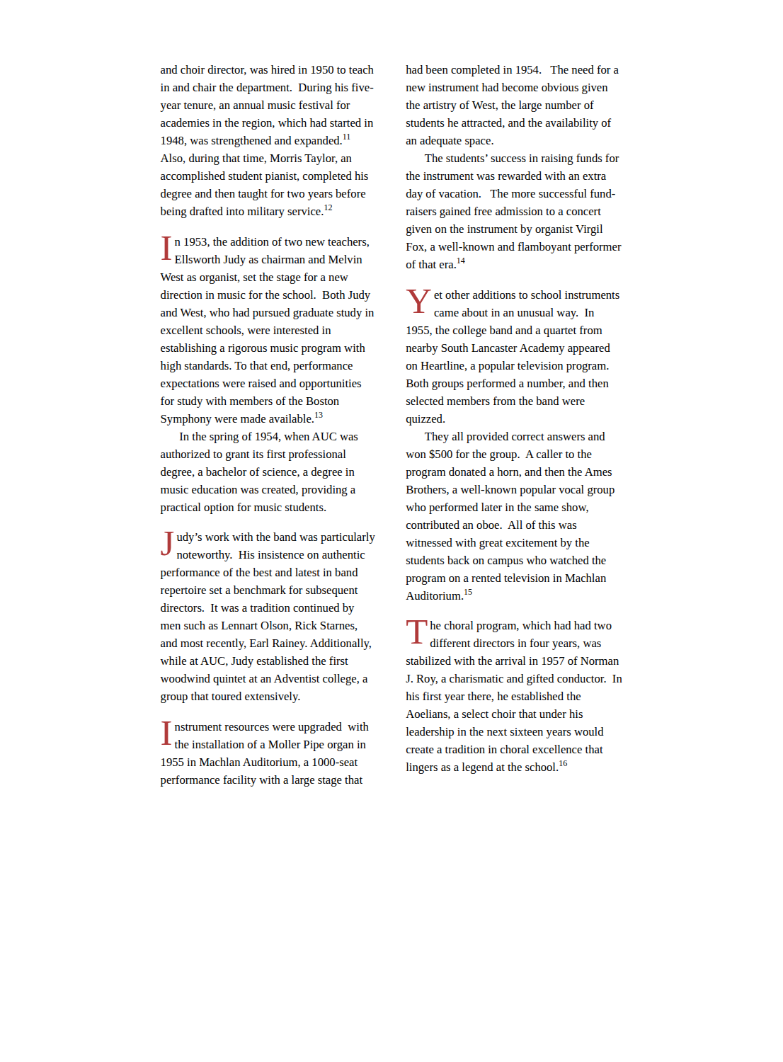and choir director, was hired in 1950 to teach in and chair the department. During his five-year tenure, an annual music festival for academies in the region, which had started in 1948, was strengthened and expanded.11 Also, during that time, Morris Taylor, an accomplished student pianist, completed his degree and then taught for two years before being drafted into military service.12
In 1953, the addition of two new teachers, Ellsworth Judy as chairman and Melvin West as organist, set the stage for a new direction in music for the school. Both Judy and West, who had pursued graduate study in excellent schools, were interested in establishing a rigorous music program with high standards. To that end, performance expectations were raised and opportunities for study with members of the Boston Symphony were made available.13
In the spring of 1954, when AUC was authorized to grant its first professional degree, a bachelor of science, a degree in music education was created, providing a practical option for music students.
Judy’s work with the band was particularly noteworthy. His insistence on authentic performance of the best and latest in band repertoire set a benchmark for subsequent directors. It was a tradition continued by men such as Lennart Olson, Rick Starnes, and most recently, Earl Rainey. Additionally, while at AUC, Judy established the first woodwind quintet at an Adventist college, a group that toured extensively.
Instrument resources were upgraded with the installation of a Moller Pipe organ in 1955 in Machlan Auditorium, a 1000-seat performance facility with a large stage that had been completed in 1954. The need for a new instrument had become obvious given the artistry of West, the large number of students he attracted, and the availability of an adequate space.
The students’ success in raising funds for the instrument was rewarded with an extra day of vacation. The more successful fund-raisers gained free admission to a concert given on the instrument by organist Virgil Fox, a well-known and flamboyant performer of that era.14
Yet other additions to school instruments came about in an unusual way. In 1955, the college band and a quartet from nearby South Lancaster Academy appeared on Heartline, a popular television program. Both groups performed a number, and then selected members from the band were quizzed.
They all provided correct answers and won $500 for the group. A caller to the program donated a horn, and then the Ames Brothers, a well-known popular vocal group who performed later in the same show, contributed an oboe. All of this was witnessed with great excitement by the students back on campus who watched the program on a rented television in Machlan Auditorium.15
The choral program, which had had two different directors in four years, was stabilized with the arrival in 1957 of Norman J. Roy, a charismatic and gifted conductor. In his first year there, he established the Aoelians, a select choir that under his leadership in the next sixteen years would create a tradition in choral excellence that lingers as a legend at the school.16